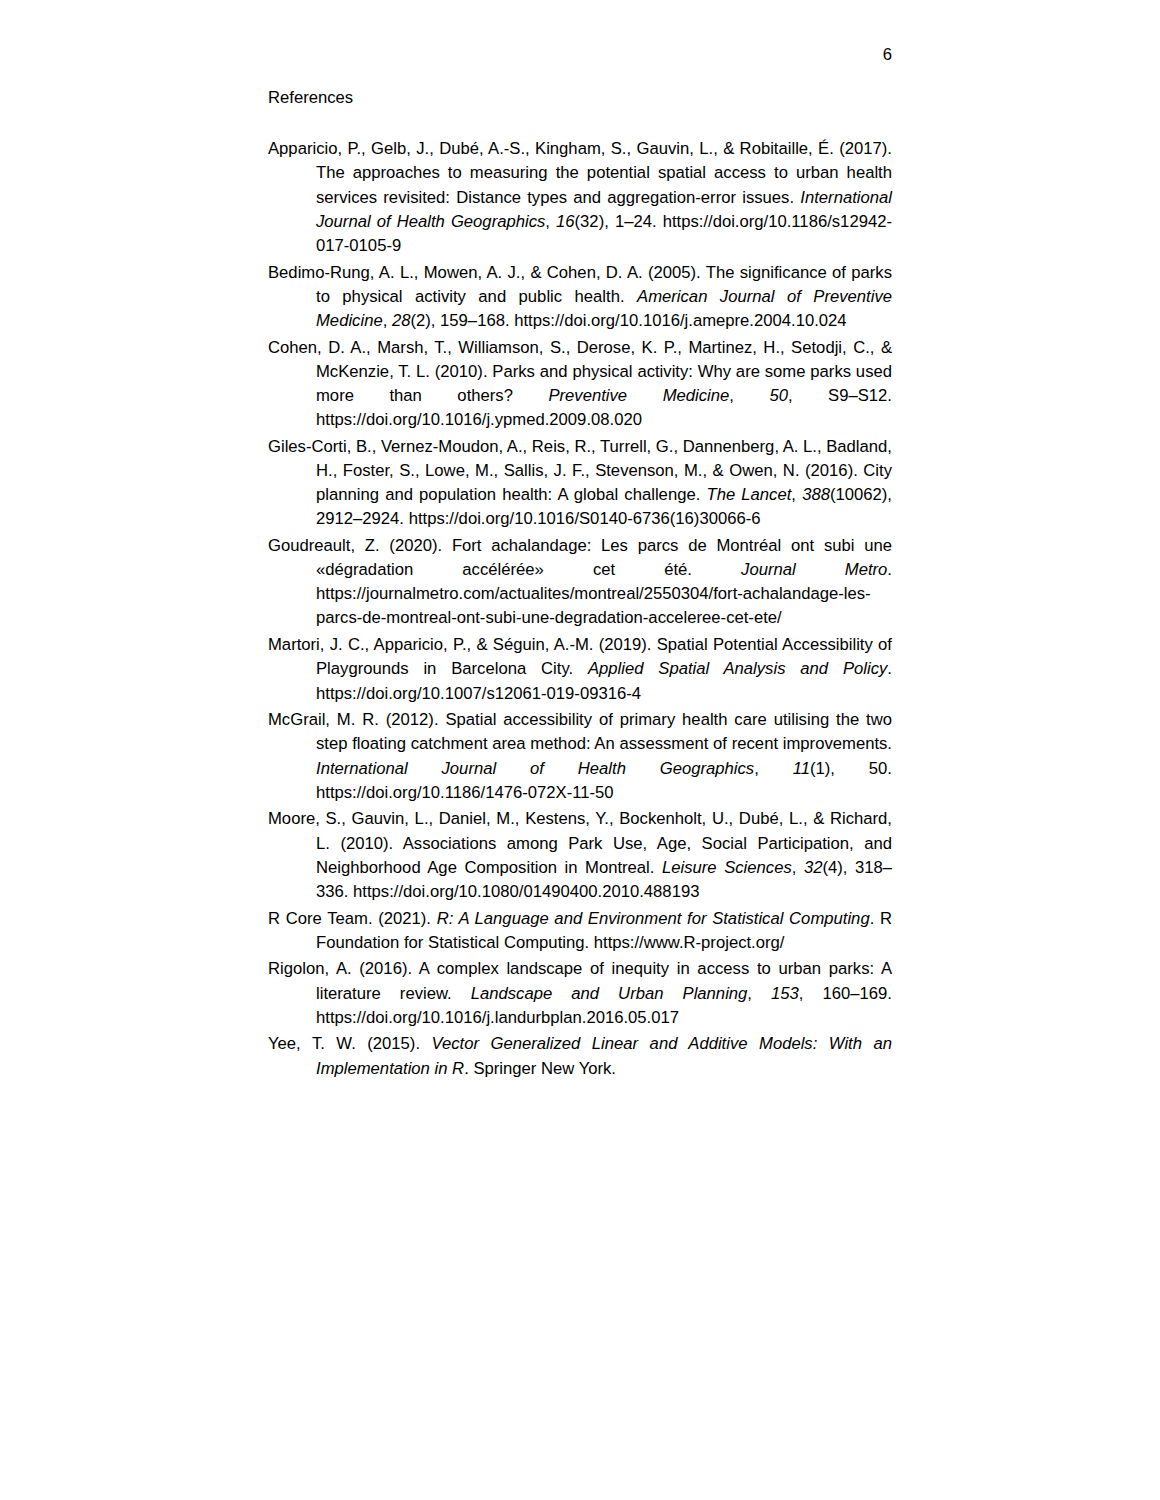6
References
Apparicio, P., Gelb, J., Dubé, A.-S., Kingham, S., Gauvin, L., & Robitaille, É. (2017). The approaches to measuring the potential spatial access to urban health services revisited: Distance types and aggregation-error issues. International Journal of Health Geographics, 16(32), 1–24. https://doi.org/10.1186/s12942-017-0105-9
Bedimo-Rung, A. L., Mowen, A. J., & Cohen, D. A. (2005). The significance of parks to physical activity and public health. American Journal of Preventive Medicine, 28(2), 159–168. https://doi.org/10.1016/j.amepre.2004.10.024
Cohen, D. A., Marsh, T., Williamson, S., Derose, K. P., Martinez, H., Setodji, C., & McKenzie, T. L. (2010). Parks and physical activity: Why are some parks used more than others? Preventive Medicine, 50, S9–S12. https://doi.org/10.1016/j.ypmed.2009.08.020
Giles-Corti, B., Vernez-Moudon, A., Reis, R., Turrell, G., Dannenberg, A. L., Badland, H., Foster, S., Lowe, M., Sallis, J. F., Stevenson, M., & Owen, N. (2016). City planning and population health: A global challenge. The Lancet, 388(10062), 2912–2924. https://doi.org/10.1016/S0140-6736(16)30066-6
Goudreault, Z. (2020). Fort achalandage: Les parcs de Montréal ont subi une «dégradation accélérée» cet été. Journal Metro. https://journalmetro.com/actualites/montreal/2550304/fort-achalandage-les-parcs-de-montreal-ont-subi-une-degradation-acceleree-cet-ete/
Martori, J. C., Apparicio, P., & Séguin, A.-M. (2019). Spatial Potential Accessibility of Playgrounds in Barcelona City. Applied Spatial Analysis and Policy. https://doi.org/10.1007/s12061-019-09316-4
McGrail, M. R. (2012). Spatial accessibility of primary health care utilising the two step floating catchment area method: An assessment of recent improvements. International Journal of Health Geographics, 11(1), 50. https://doi.org/10.1186/1476-072X-11-50
Moore, S., Gauvin, L., Daniel, M., Kestens, Y., Bockenholt, U., Dubé, L., & Richard, L. (2010). Associations among Park Use, Age, Social Participation, and Neighborhood Age Composition in Montreal. Leisure Sciences, 32(4), 318–336. https://doi.org/10.1080/01490400.2010.488193
R Core Team. (2021). R: A Language and Environment for Statistical Computing. R Foundation for Statistical Computing. https://www.R-project.org/
Rigolon, A. (2016). A complex landscape of inequity in access to urban parks: A literature review. Landscape and Urban Planning, 153, 160–169. https://doi.org/10.1016/j.landurbplan.2016.05.017
Yee, T. W. (2015). Vector Generalized Linear and Additive Models: With an Implementation in R. Springer New York.